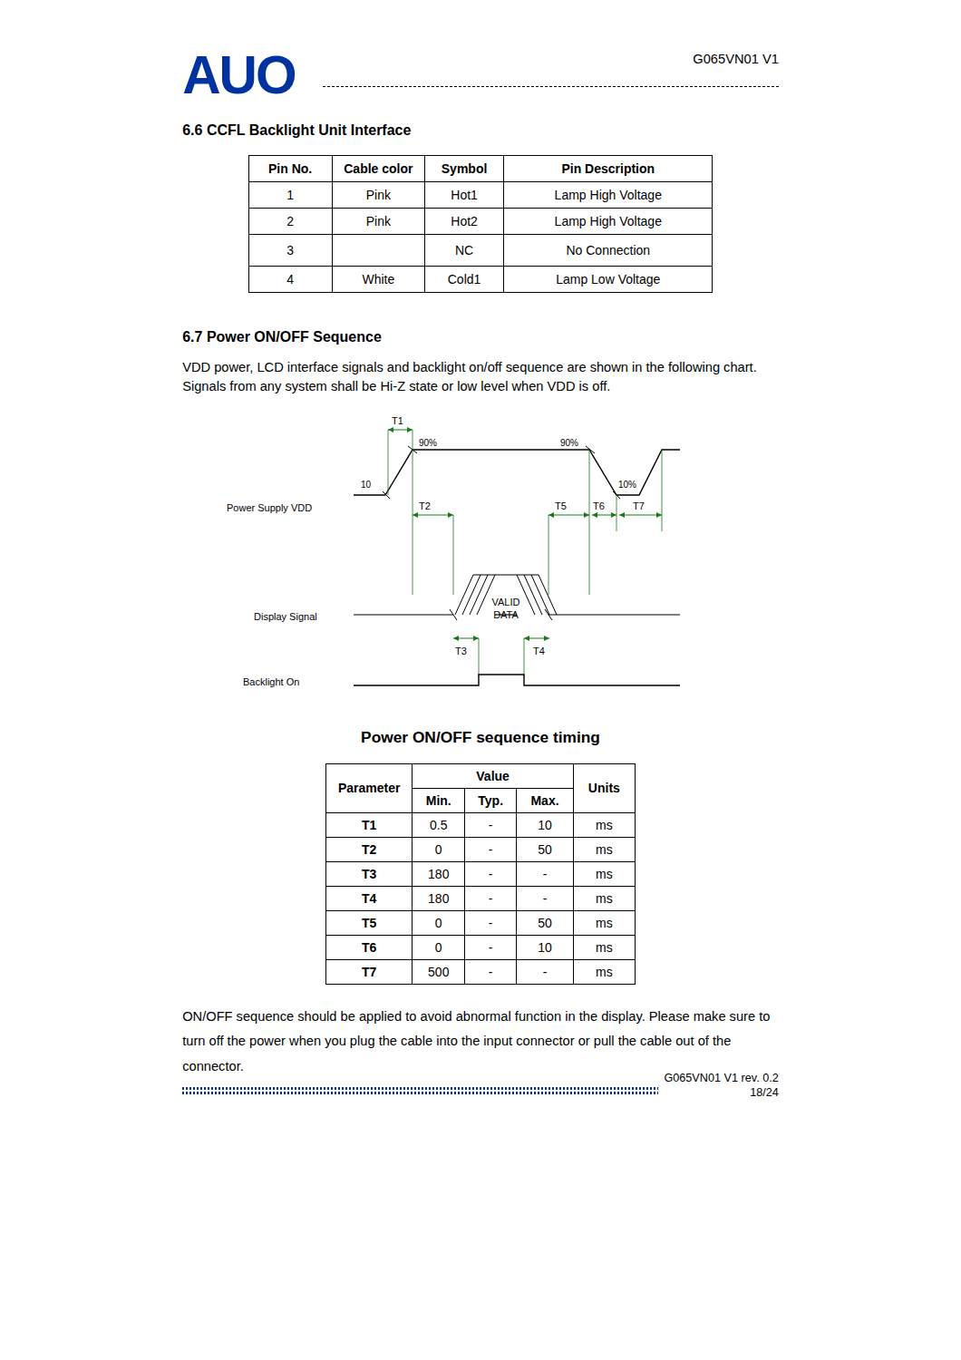AUO
G065VN01 V1
6.6 CCFL Backlight Unit Interface
| Pin No. | Cable color | Symbol | Pin Description |
| --- | --- | --- | --- |
| 1 | Pink | Hot1 | Lamp High Voltage |
| 2 | Pink | Hot2 | Lamp High Voltage |
| 3 | | NC | No Connection |
| 4 | White | Cold1 | Lamp Low Voltage |
6.7 Power ON/OFF Sequence
VDD power, LCD interface signals and backlight on/off sequence are shown in the following chart. Signals from any system shall be Hi-Z state or low level when VDD is off.
Power Supply VDD Display Signal Backlight On 10 90% 90% 10% T1 T2 T5 T6 T7 VALID DATA T3 T4
Power ON/OFF sequence timing
| Parameter | Value | Units |
| --- | --- | --- |
| Min. | Typ. | Max. |
| T1 | 0.5 | - | 10 | ms |
| T2 | 0 | - | 50 | ms |
| T3 | 180 | - | - | ms |
| T4 | 180 | - | - | ms |
| T5 | 0 | - | 50 | ms |
| T6 | 0 | - | 10 | ms |
| T7 | 500 | - | - | ms |
ON/OFF sequence should be applied to avoid abnormal function in the display. Please make sure to turn off the power when you plug the cable into the input connector or pull the cable out of the connector.
G065VN01 V1 rev. 0.2
18/24